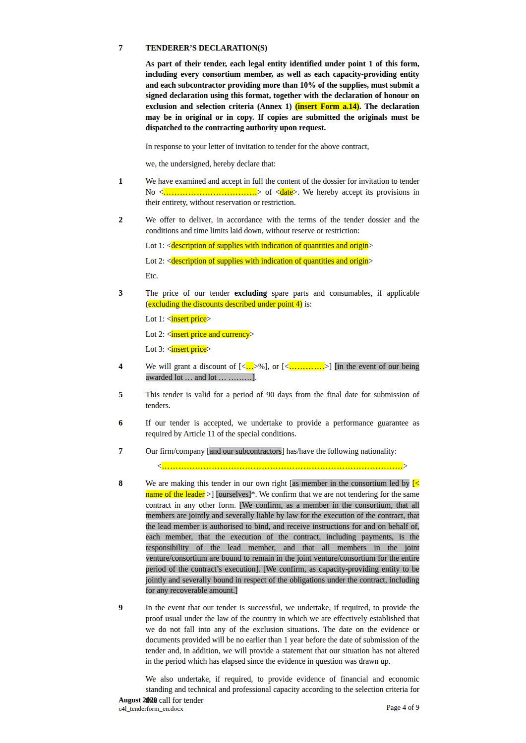7 TENDERER’S DECLARATION(S)
As part of their tender, each legal entity identified under point 1 of this form, including every consortium member, as well as each capacity-providing entity and each subcontractor providing more than 10% of the supplies, must submit a signed declaration using this format, together with the declaration of honour on exclusion and selection criteria (Annex 1) (insert Form a.14). The declaration may be in original or in copy. If copies are submitted the originals must be dispatched to the contracting authority upon request.
In response to your letter of invitation to tender for the above contract,
we, the undersigned, hereby declare that:
1
We have examined and accept in full the content of the dossier for invitation to tender No <…………………………….> of <date>. We hereby accept its provisions in their entirety, without reservation or restriction.
2
We offer to deliver, in accordance with the terms of the tender dossier and the conditions and time limits laid down, without reserve or restriction:
Lot 1: <description of supplies with indication of quantities and origin>
Lot 2: <description of supplies with indication of quantities and origin>
Etc.
3
The price of our tender excluding spare parts and consumables, if applicable (excluding the discounts described under point 4) is:
Lot 1: <insert price>
Lot 2: <insert price and currency>
Lot 3: <insert price>
4
We will grant a discount of [<…>%], or [<………….>] [in the event of our being awarded lot … and lot … ………].
5
This tender is valid for a period of 90 days from the final date for submission of tenders.
6
If our tender is accepted, we undertake to provide a performance guarantee as required by Article 11 of the special conditions.
7
Our firm/company [and our subcontractors] has/have the following nationality:
<……………………………………………………………………………>
8
We are making this tender in our own right [as member in the consortium led by [< name of the leader >] [ourselves]*. We confirm that we are not tendering for the same contract in any other form. [We confirm, as a member in the consortium, that all members are jointly and severally liable by law for the execution of the contract, that the lead member is authorised to bind, and receive instructions for and on behalf of, each member, that the execution of the contract, including payments, is the responsibility of the lead member, and that all members in the joint venture/consortium are bound to remain in the joint venture/consortium for the entire period of the contract’s execution]. [We confirm, as capacity-providing entity to be jointly and severally bound in respect of the obligations under the contract, including for any recoverable amount.]
9
In the event that our tender is successful, we undertake, if required, to provide the proof usual under the law of the country in which we are effectively established that we do not fall into any of the exclusion situations. The date on the evidence or documents provided will be no earlier than 1 year before the date of submission of the tender and, in addition, we will provide a statement that our situation has not altered in the period which has elapsed since the evidence in question was drawn up.
We also undertake, if required, to provide evidence of financial and economic standing and technical and professional capacity according to the selection criteria for this call for tender
August 2020
c4l_tenderform_en.docx
Page 4 of 9